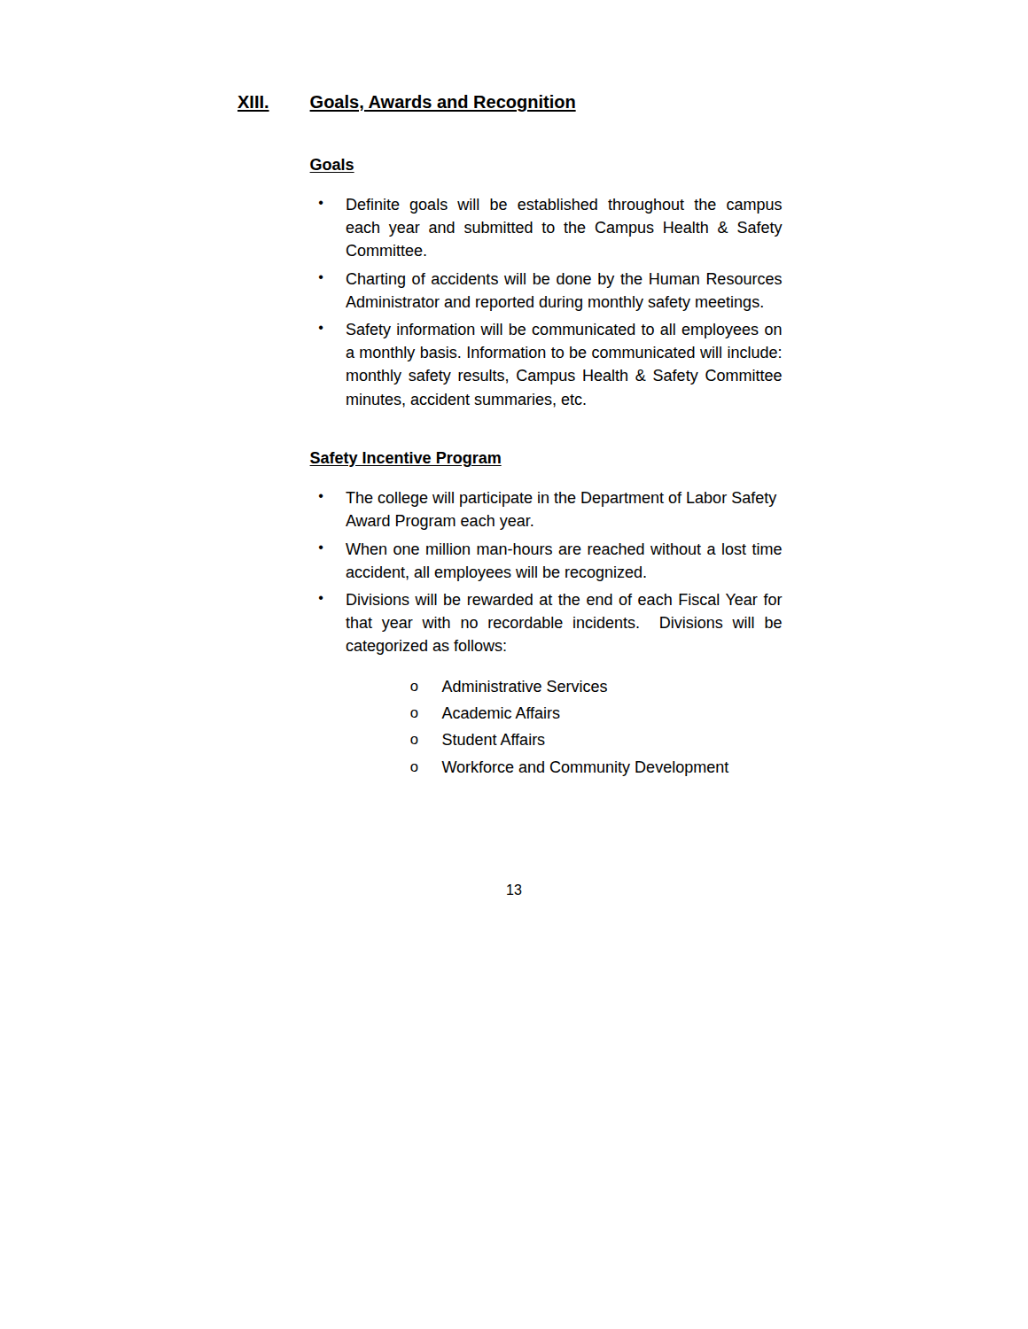XIII.
Goals, Awards and Recognition
Goals
Definite goals will be established throughout the campus each year and submitted to the Campus Health & Safety Committee.
Charting of accidents will be done by the Human Resources Administrator and reported during monthly safety meetings.
Safety information will be communicated to all employees on a monthly basis. Information to be communicated will include: monthly safety results, Campus Health & Safety Committee minutes, accident summaries, etc.
Safety Incentive Program
The college will participate in the Department of Labor Safety Award Program each year.
When one million man-hours are reached without a lost time accident, all employees will be recognized.
Divisions will be rewarded at the end of each Fiscal Year for that year with no recordable incidents. Divisions will be categorized as follows:
Administrative Services
Academic Affairs
Student Affairs
Workforce and Community Development
13